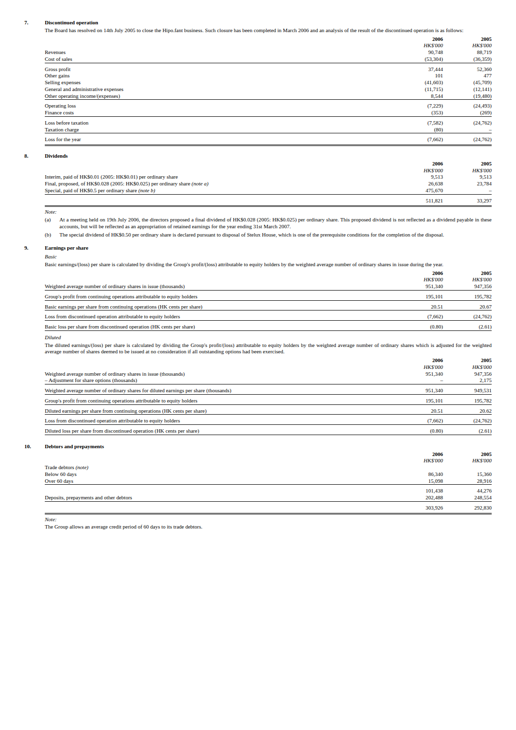7. Discontinued operation
The Board has resolved on 14th July 2005 to close the Hipo.fant business. Such closure has been completed in March 2006 and an analysis of the result of the discontinued operation is as follows:
| | 2006 | 2005 |
| | HK$'000 | HK$'000 |
| Revenues | 90,748 | 88,719 |
| Cost of sales | (53,304) | (36,359) |
| Gross profit | 37,444 | 52,360 |
| Other gains | 101 | 477 |
| Selling expenses | (41,603) | (45,709) |
| General and administrative expenses | (11,715) | (12,141) |
| Other operating income/(expenses) | 8,544 | (19,480) |
| Operating loss | (7,229) | (24,493) |
| Finance costs | (353) | (269) |
| Loss before taxation | (7,582) | (24,762) |
| Taxation charge | (80) | – |
| Loss for the year | (7,662) | (24,762) |
8. Dividends
| | 2006 | 2005 |
| | HK$'000 | HK$'000 |
| Interim, paid of HK$0.01 (2005: HK$0.01) per ordinary share | 9,513 | 9,513 |
| Final, proposed, of HK$0.028 (2005: HK$0.025) per ordinary share (note a) | 26,638 | 23,784 |
| Special, paid of HK$0.5 per ordinary share (note b) | 475,670 | – |
| | 511,821 | 33,297 |
Note:
(a) At a meeting held on 19th July 2006, the directors proposed a final dividend of HK$0.028 (2005: HK$0.025) per ordinary share. This proposed dividend is not reflected as a dividend payable in these accounts, but will be reflected as an appropriation of retained earnings for the year ending 31st March 2007.
(b) The special dividend of HK$0.50 per ordinary share is declared pursuant to disposal of Stelux House, which is one of the prerequisite conditions for the completion of the disposal.
9. Earnings per share
Basic
Basic earnings/(loss) per share is calculated by dividing the Group's profit/(loss) attributable to equity holders by the weighted average number of ordinary shares in issue during the year.
| | 2006 | 2005 |
| | HK$'000 | HK$'000 |
| Weighted average number of ordinary shares in issue (thousands) | 951,340 | 947,356 |
| Group's profit from continuing operations attributable to equity holders | 195,101 | 195,782 |
| Basic earnings per share from continuing operations (HK cents per share) | 20.51 | 20.67 |
| Loss from discontinued operation attributable to equity holders | (7,662) | (24,762) |
| Basic loss per share from discontinued operation (HK cents per share) | (0.80) | (2.61) |
Diluted
The diluted earnings/(loss) per share is calculated by dividing the Group's profit/(loss) attributable to equity holders by the weighted average number of ordinary shares which is adjusted for the weighted average number of shares deemed to be issued at no consideration if all outstanding options had been exercised.
| | 2006 | 2005 |
| | HK$'000 | HK$'000 |
| Weighted average number of ordinary shares in issue (thousands) | 951,340 | 947,356 |
| – Adjustment for share options (thousands) | – | 2,175 |
| Weighted average number of ordinary shares for diluted earnings per share (thousands) | 951,340 | 949,531 |
| Group's profit from continuing operations attributable to equity holders | 195,101 | 195,782 |
| Diluted earnings per share from continuing operations (HK cents per share) | 20.51 | 20.62 |
| Loss from discontinued operation attributable to equity holders | (7,662) | (24,762) |
| Diluted loss per share from discontinued operation (HK cents per share) | (0.80) | (2.61) |
10. Debtors and prepayments
| | 2006 | 2005 |
| | HK$'000 | HK$'000 |
| Trade debtors (note) | | |
| Below 60 days | 86,340 | 15,360 |
| Over 60 days | 15,098 | 28,916 |
| | 101,438 | 44,276 |
| Deposits, prepayments and other debtors | 202,488 | 248,554 |
| | 303,926 | 292,830 |
Note:
The Group allows an average credit period of 60 days to its trade debtors.